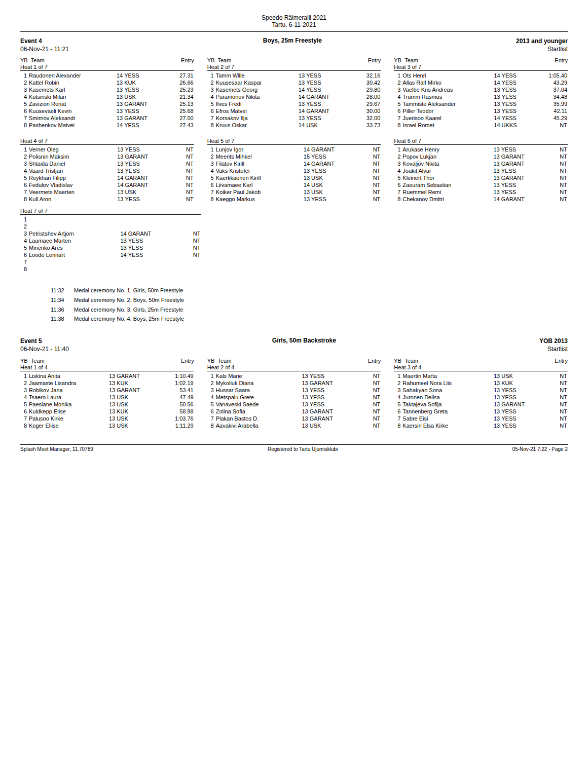Speedo Räimeralli 2021
Tartu, 6-11-2021
Event 4
06-Nov-21 - 11:21
Boys, 25m Freestyle
2013 and younger
Startlist
YB Team Entry
Heat 1 of 7
| 1 | Raudonen Alexander | 14 YESS | 27.31 |
| 2 | Kattel Robin | 13 KUK | 26.66 |
| 3 | Kasemets Karl | 13 YESS | 25.23 |
| 4 | Kutsinski Milan | 13 USK | 21.34 |
| 5 | Zavizion Renat | 13 GARANT | 25.13 |
| 6 | Kuusevaeli Kevin | 13 YESS | 25.68 |
| 7 | Smirnov Aleksandr | 13 GARANT | 27.00 |
| 8 | Pashenkov Matvei | 14 YESS | 27.43 |
Heat 4 of 7
| 1 | Verner Oleg | 13 YESS | NT |
| 2 | Polisnin Maksim | 13 GARANT | NT |
| 3 | Shtaida Daniel | 13 YESS | NT |
| 4 | Vaard Tristjan | 13 YESS | NT |
| 5 | Reykhan Filipp | 14 GARANT | NT |
| 6 | Fedulov Vladislav | 14 GARANT | NT |
| 7 | Veermets Maerten | 13 USK | NT |
| 8 | Kull Aron | 13 YESS | NT |
YB Team Entry
Heat 2 of 7
| 1 | Tamm Wille | 13 YESS | 32.16 |
| 2 | Kuusesaar Kaspar | 13 YESS | 30.42 |
| 3 | Kasemets Georg | 14 YESS | 29.80 |
| 4 | Paramonov Nikita | 14 GARANT | 28.00 |
| 5 | Ilves Fredi | 13 YESS | 29.67 |
| 6 | Efros Matvei | 14 GARANT | 30.00 |
| 7 | Korsakov Ilja | 13 YESS | 32.00 |
| 8 | Kruus Oskar | 14 USK | 33.73 |
Heat 5 of 7
| 1 | Lunjov Igor | 14 GARANT | NT |
| 2 | Meerits Mihkel | 15 YESS | NT |
| 3 | Filatov Kirill | 14 GARANT | NT |
| 4 | Vaks Kristofer | 13 YESS | NT |
| 5 | Kaerkkaenen Kirill | 13 USK | NT |
| 6 | Liivamaee Karl | 14 USK | NT |
| 7 | Koiker Paul Jakob | 13 USK | NT |
| 8 | Kaeggo Markus | 13 YESS | NT |
YB Team Entry
Heat 3 of 7
| 1 | Ots Henri | 14 YESS | 1:05.40 |
| 2 | Allas Ralf Mirko | 14 YESS | 43.29 |
| 3 | Vaelbe Kris Andreas | 13 YESS | 37.04 |
| 4 | Trumm Rasmus | 13 YESS | 34.48 |
| 5 | Tammiste Aleksander | 13 YESS | 35.99 |
| 6 | Piller Teodor | 13 YESS | 42.11 |
| 7 | Juerisoo Kaarel | 14 YESS | 45.29 |
| 8 | Israel Romet | 14 UKKS | NT |
Heat 6 of 7
| 1 | Arukase Henry | 13 YESS | NT |
| 2 | Popov Lukjan | 13 GARANT | NT |
| 3 | Kovaljov Nikita | 13 GARANT | NT |
| 4 | Joakit Alvar | 13 YESS | NT |
| 5 | Kleinert Thor | 13 GARANT | NT |
| 6 | Zaeuram Sebastian | 13 YESS | NT |
| 7 | Ruemmel Remi | 13 YESS | NT |
| 8 | Chekanov Dmitri | 14 GARANT | NT |
Heat 7 of 7
| 1 | | | |
| 2 | | | |
| 3 | Petristshev Artjom | 14 GARANT | NT |
| 4 | Laumaee Marten | 13 YESS | NT |
| 5 | Minenko Ares | 13 YESS | NT |
| 6 | Loode Lennart | 14 YESS | NT |
| 7 | | | |
| 8 | | | |
11:32 Medal ceremony No. 1. Girls, 50m Freestyle
11:34 Medal ceremony No. 2. Boys, 50m Freestyle
11:36 Medal ceremony No. 3. Girls, 25m Freestyle
11:38 Medal ceremony No. 4. Boys, 25m Freestyle
Event 5
06-Nov-21 - 11:40
Girls, 50m Backstroke
YOB 2013
Startlist
YB Team Entry
Heat 1 of 4
| 1 | Liskina Anita | 13 GARANT | 1:10.49 |
| 2 | Jaamaste Lisandra | 13 KUK | 1:02.19 |
| 3 | Robikov Jana | 13 GARANT | 53.41 |
| 4 | Tsaero Laura | 13 USK | 47.49 |
| 5 | Paeslane Monika | 13 USK | 50.56 |
| 6 | Kuldkepp Elise | 13 KUK | 58.88 |
| 7 | Palusoo Kirke | 13 USK | 1:03.76 |
| 8 | Koger Eliise | 13 USK | 1:11.29 |
YB Team Entry
Heat 2 of 4
| 1 | Kals Marie | 13 YESS | NT |
| 2 | Mykoliuk Diana | 13 GARANT | NT |
| 3 | Hussar Saara | 13 YESS | NT |
| 4 | Metspalu Grete | 13 YESS | NT |
| 5 | Vanaveski Saede | 13 YESS | NT |
| 6 | Zolina Sofia | 13 GARANT | NT |
| 7 | Plakan Bastos D. | 13 GARANT | NT |
| 8 | Aavakivi Arabella | 13 USK | NT |
YB Team Entry
Heat 3 of 4
| 1 | Maertin Marta | 13 USK | NT |
| 2 | Rahumeel Nora Liis | 13 KUK | NT |
| 3 | Sahakyan Sona | 13 YESS | NT |
| 4 | Juronen Delisa | 13 YESS | NT |
| 5 | Taktajeva Sofija | 13 GARANT | NT |
| 6 | Tannenberg Greta | 13 YESS | NT |
| 7 | Sabre Eisi | 13 YESS | NT |
| 8 | Kaersin Elsa Kirke | 13 YESS | NT |
Splash Meet Manager, 11.70789 Registered to Tartu Ujumisklubi 05-Nov-21 7:22 - Page 2